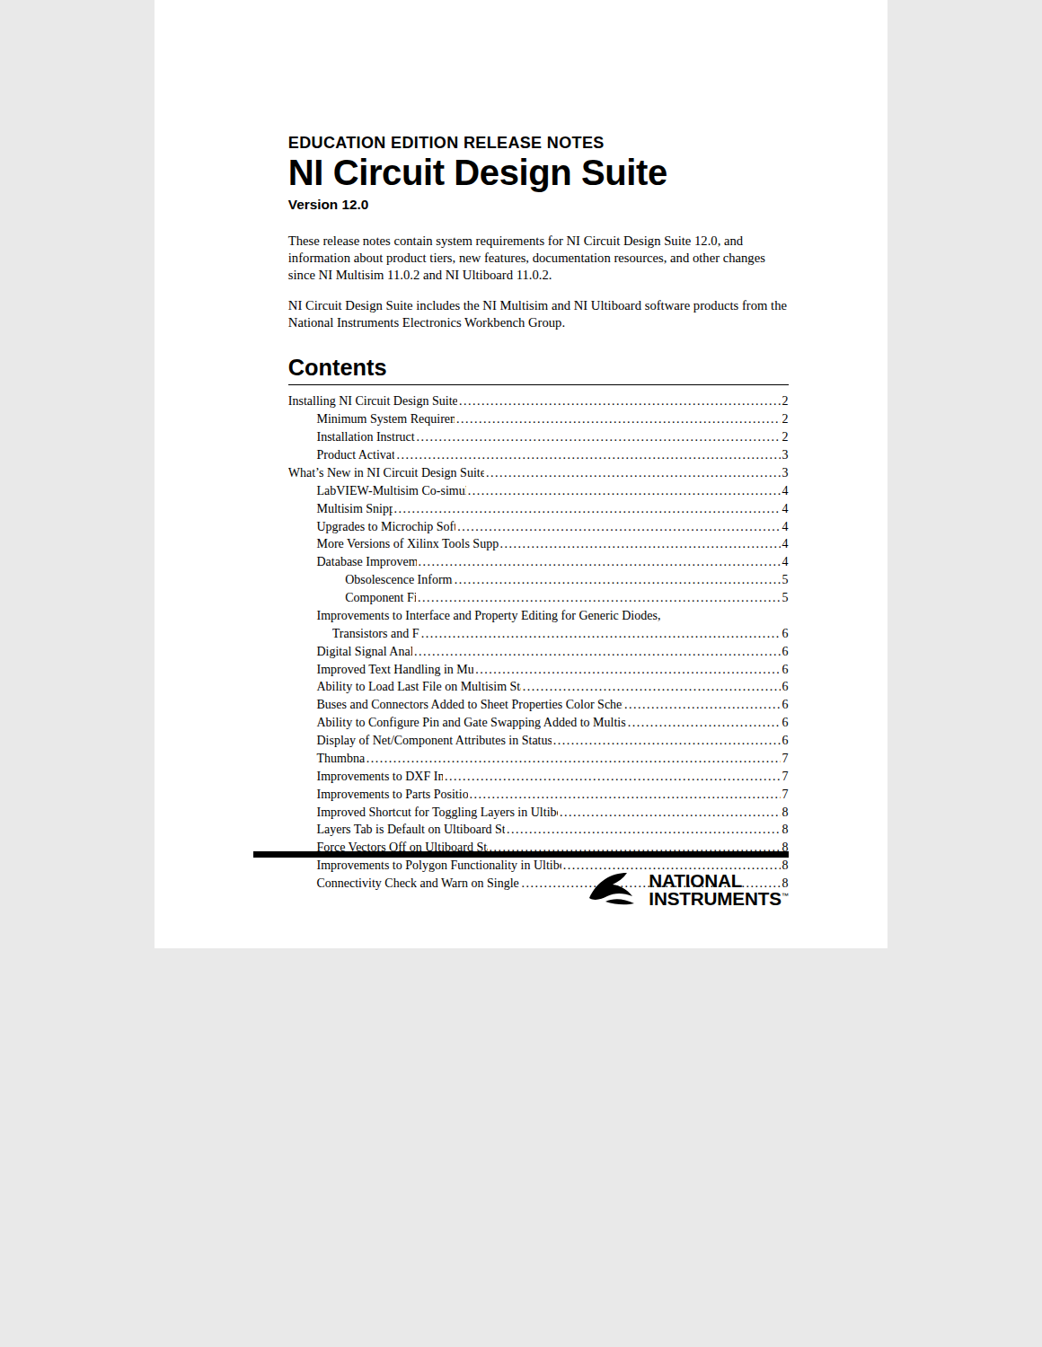EDUCATION EDITION RELEASE NOTES
NI Circuit Design Suite
Version 12.0
These release notes contain system requirements for NI Circuit Design Suite 12.0, and information about product tiers, new features, documentation resources, and other changes since NI Multisim 11.0.2 and NI Ultiboard 11.0.2.
NI Circuit Design Suite includes the NI Multisim and NI Ultiboard software products from the National Instruments Electronics Workbench Group.
Contents
Installing NI Circuit Design Suite 12.0.................................................................................. 2
Minimum System Requirements..................................................................................... 2
Installation Instructions.................................................................................................. 2
Product Activation....................................................................................................... 3
What’s New in NI Circuit Design Suite 12.0.......................................................................... 3
LabVIEW-Multisim Co-simulation.................................................................................. 4
Multisim Snippets......................................................................................................... 4
Upgrades to Microchip Software..................................................................................... 4
More Versions of Xilinx Tools Supported....................................................................... 4
Database Improvements.................................................................................................. 4
Obsolescence Information......................................................................................... 5
Component Filter..................................................................................................... 5
Improvements to Interface and Property Editing for Generic Diodes, Transistors and FETs................................................................................................. 6
Digital Signal Analysis................................................................................................... 6
Improved Text Handling in Multisim................................................................................ 6
Ability to Load Last File on Multisim Startup................................................................ 6
Buses and Connectors Added to Sheet Properties Color Scheme.................................... 6
Ability to Configure Pin and Gate Swapping Added to Multisim................................... 6
Display of Net/Component Attributes in Status Bar....................................................... 6
Thumbnails................................................................................................................... 7
Improvements to DXF Import......................................................................................... 7
Improvements to Parts Position Tab.................................................................................. 7
Improved Shortcut for Toggling Layers in Ultiboard..................................................... 8
Layers Tab is Default on Ultiboard Startup..................................................................... 8
Force Vectors Off on Ultiboard Startup.......................................................................... 8
Improvements to Polygon Functionality in Ultiboard.................................................... 8
Connectivity Check and Warn on Single Pins................................................................ 8
NATIONAL INSTRUMENTS™